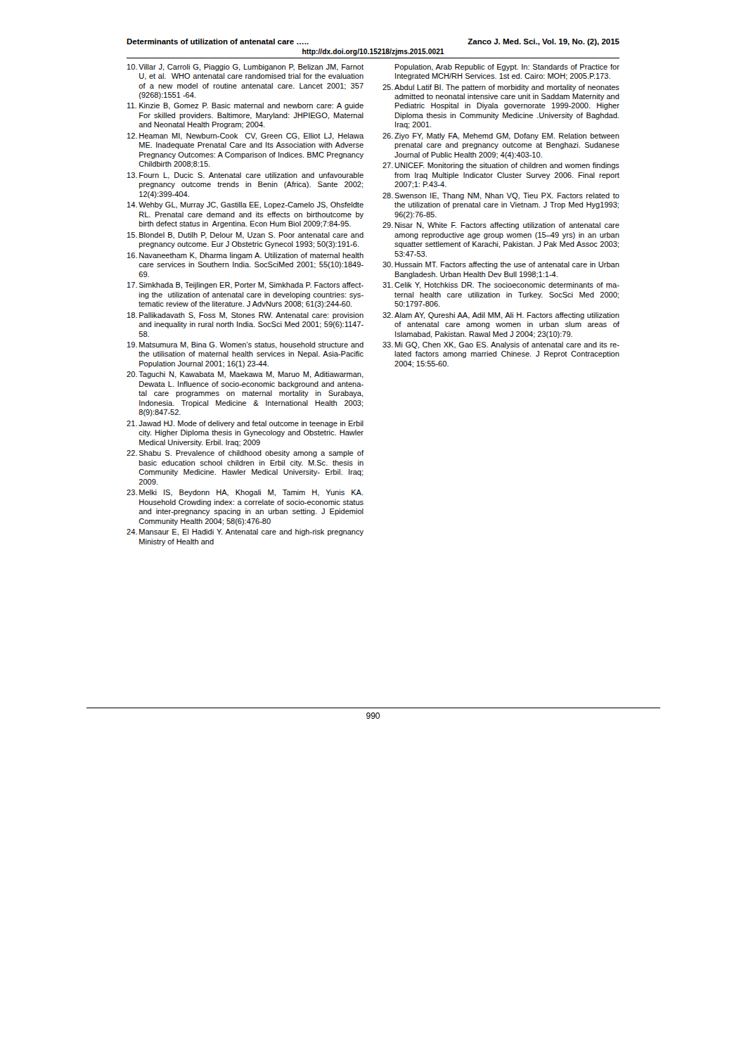Determinants of utilization of antenatal care …..
Zanco J. Med. Sci., Vol. 19, No. (2), 2015
http://dx.doi.org/10.15218/zjms.2015.0021
10. Villar J, Carroli G, Piaggio G, Lumbiganon P, Belizan JM, Farnot U, et al. WHO antenatal care randomised trial for the evaluation of a new model of routine antenatal care. Lancet 2001; 357 (9268):1551 -64.
11. Kinzie B, Gomez P. Basic maternal and newborn care: A guide For skilled providers. Baltimore, Maryland: JHPIEGO, Maternal and Neonatal Health Program; 2004.
12. Heaman MI, Newburn-Cook CV, Green CG, Elliot LJ, Helawa ME. Inadequate Prenatal Care and Its Association with Adverse Pregnancy Outcomes: A Comparison of Indices. BMC Pregnancy Childbirth 2008;8:15.
13. Fourn L, Ducic S. Antenatal care utilization and unfavourable pregnancy outcome trends in Benin (Africa). Sante 2002; 12(4):399-404.
14. Wehby GL, Murray JC, Gastilla EE, Lopez-Camelo JS, Ohsfeldte RL. Prenatal care demand and its effects on birthoutcome by birth defect status in Argentina. Econ Hum Biol 2009;7:84-95.
15. Blondel B, Dutilh P, Delour M, Uzan S. Poor antenatal care and pregnancy outcome. Eur J Obstetric Gynecol 1993; 50(3):191-6.
16. Navaneetham K, Dharma lingam A. Utilization of maternal health care services in Southern India. SocSciMed 2001; 55(10):1849-69.
17. Simkhada B, Teijlingen ER, Porter M, Simkhada P. Factors affecting the utilization of antenatal care in developing countries: systematic review of the literature. J AdvNurs 2008; 61(3):244-60.
18. Pallikadavath S, Foss M, Stones RW. Antenatal care: provision and inequality in rural north India. SocSci Med 2001; 59(6):1147-58.
19. Matsumura M, Bina G. Women’s status, household structure and the utilisation of maternal health services in Nepal. Asia-Pacific Population Journal 2001; 16(1) 23-44.
20. Taguchi N, Kawabata M, Maekawa M, Maruo M, Aditiawarman, Dewata L. Influence of socio-economic background and antenatal care programmes on maternal mortality in Surabaya, Indonesia. Tropical Medicine & International Health 2003; 8(9):847-52.
21. Jawad HJ. Mode of delivery and fetal outcome in teenage in Erbil city. Higher Diploma thesis in Gynecology and Obstetric. Hawler Medical University. Erbil. Iraq; 2009
22. Shabu S. Prevalence of childhood obesity among a sample of basic education school children in Erbil city. M.Sc. thesis in Community Medicine. Hawler Medical University- Erbil. Iraq; 2009.
23. Melki IS, Beydonn HA, Khogali M, Tamim H, Yunis KA. Household Crowding index: a correlate of socio-economic status and inter-pregnancy spacing in an urban setting. J Epidemiol Community Health 2004; 58(6):476-80
24. Mansaur E, El Hadidi Y. Antenatal care and high-risk pregnancy Ministry of Health and
Population, Arab Republic of Egypt. In: Standards of Practice for Integrated MCH/RH Services. 1st ed. Cairo: MOH; 2005.P.173.
25. Abdul Latif BI. The pattern of morbidity and mortality of neonates admitted to neonatal intensive care unit in Saddam Maternity and Pediatric Hospital in Diyala governorate 1999-2000. Higher Diploma thesis in Community Medicine .University of Baghdad. Iraq; 2001.
26. Ziyo FY, Matly FA, Mehemd GM, Dofany EM. Relation between prenatal care and pregnancy outcome at Benghazi. Sudanese Journal of Public Health 2009; 4(4):403-10.
27. UNICEF. Monitoring the situation of children and women findings from Iraq Multiple Indicator Cluster Survey 2006. Final report 2007;1: P.43-4.
28. Swenson IE, Thang NM, Nhan VQ, Tieu PX. Factors related to the utilization of prenatal care in Vietnam. J Trop Med Hyg1993; 96(2):76-85.
29. Nisar N, White F. Factors affecting utilization of antenatal care among reproductive age group women (15–49 yrs) in an urban squatter settlement of Karachi, Pakistan. J Pak Med Assoc 2003; 53:47-53.
30. Hussain MT. Factors affecting the use of antenatal care in Urban Bangladesh. Urban Health Dev Bull 1998;1:1-4.
31. Celik Y, Hotchkiss DR. The socioeconomic determinants of maternal health care utilization in Turkey. SocSci Med 2000; 50:1797-806.
32. Alam AY, Qureshi AA, Adil MM, Ali H. Factors affecting utilization of antenatal care among women in urban slum areas of Islamabad, Pakistan. Rawal Med J 2004; 23(10):79.
33. Mi GQ, Chen XK, Gao ES. Analysis of antenatal care and its related factors among married Chinese. J Reprot Contraception 2004; 15:55-60.
990